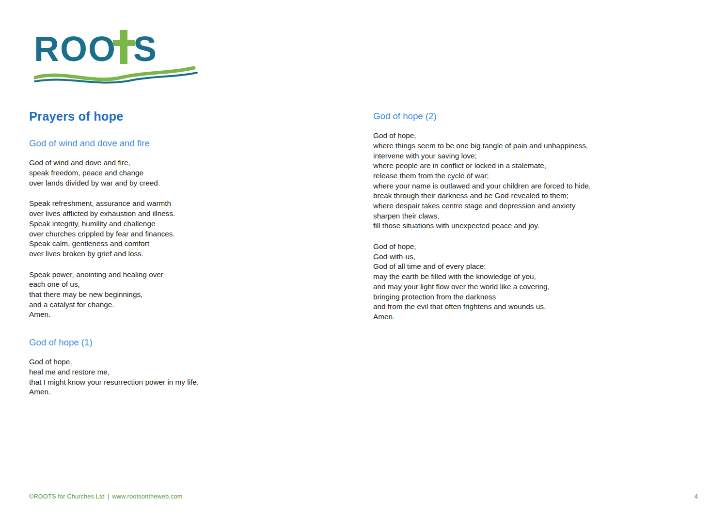ROO S
Prayers of hope
God of wind and dove and fire
God of wind and dove and fire,
speak freedom, peace and change
over lands divided by war and by creed.
Speak refreshment, assurance and warmth
over lives afflicted by exhaustion and illness.
Speak integrity, humility and challenge
over churches crippled by fear and finances.
Speak calm, gentleness and comfort
over lives broken by grief and loss.
Speak power, anointing and healing over
each one of us,
that there may be new beginnings,
and a catalyst for change.
Amen.
God of hope (1)
God of hope,
heal me and restore me,
that I might know your resurrection power in my life.
Amen.
God of hope (2)
God of hope,
where things seem to be one big tangle of pain and unhappiness,
intervene with your saving love;
where people are in conflict or locked in a stalemate,
release them from the cycle of war;
where your name is outlawed and your children are forced to hide,
break through their darkness and be God-revealed to them;
where despair takes centre stage and depression and anxiety
sharpen their claws,
fill those situations with unexpected peace and joy.
God of hope,
God-with-us,
God of all time and of every place:
may the earth be filled with the knowledge of you,
and may your light flow over the world like a covering,
bringing protection from the darkness
and from the evil that often frightens and wounds us.
Amen.
©ROOTS for Churches Ltd|www.rootsontheweb.com
4